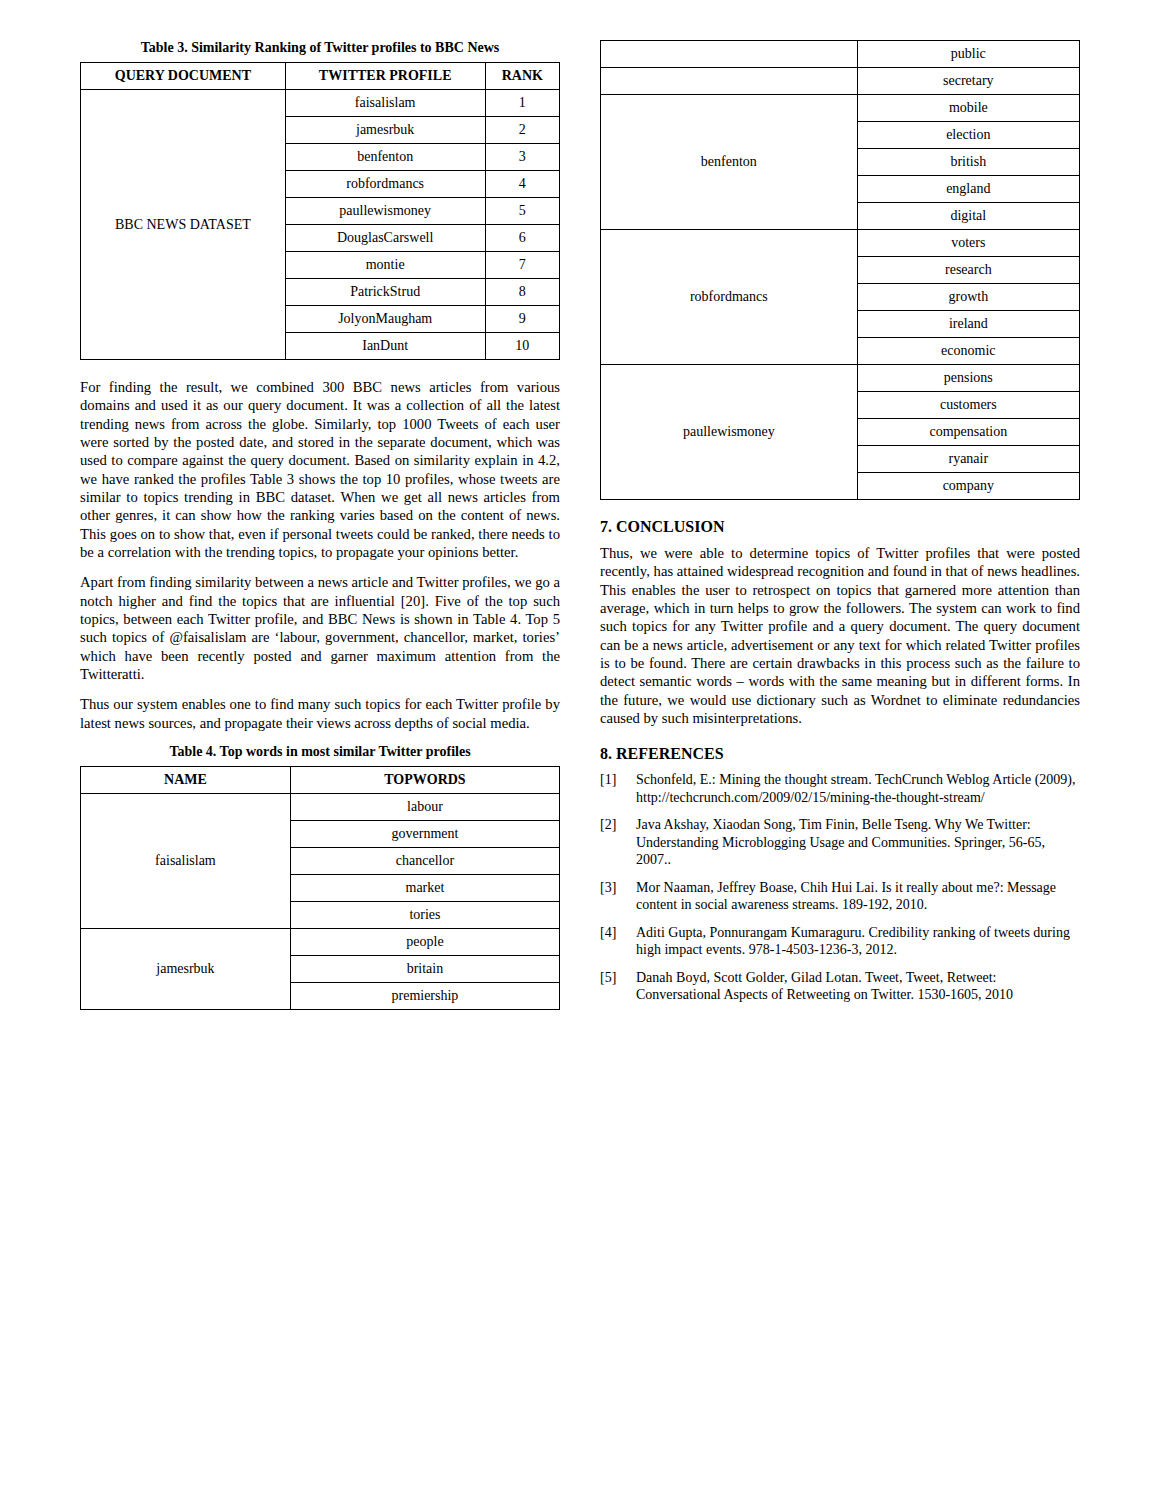Table 3. Similarity Ranking of Twitter profiles to BBC News
| QUERY DOCUMENT | TWITTER PROFILE | RANK |
| --- | --- | --- |
| BBC NEWS DATASET | faisalislam | 1 |
| jamesrbuk | 2 |
| benfenton | 3 |
| robfordmancs | 4 |
| paullewismoney | 5 |
| DouglasCarswell | 6 |
| montie | 7 |
| PatrickStrud | 8 |
| JolyonMaugham | 9 |
| IanDunt | 10 |
For finding the result, we combined 300 BBC news articles from various domains and used it as our query document. It was a collection of all the latest trending news from across the globe. Similarly, top 1000 Tweets of each user were sorted by the posted date, and stored in the separate document, which was used to compare against the query document. Based on similarity explain in 4.2, we have ranked the profiles Table 3 shows the top 10 profiles, whose tweets are similar to topics trending in BBC dataset. When we get all news articles from other genres, it can show how the ranking varies based on the content of news. This goes on to show that, even if personal tweets could be ranked, there needs to be a correlation with the trending topics, to propagate your opinions better.
Apart from finding similarity between a news article and Twitter profiles, we go a notch higher and find the topics that are influential [20]. Five of the top such topics, between each Twitter profile, and BBC News is shown in Table 4. Top 5 such topics of @faisalislam are ‘labour, government, chancellor, market, tories’ which have been recently posted and garner maximum attention from the Twitteratti.
Thus our system enables one to find many such topics for each Twitter profile by latest news sources, and propagate their views across depths of social media.
Table 4. Top words in most similar Twitter profiles
| NAME | TOPWORDS |
| --- | --- |
| faisalislam | labour |
| government |
| chancellor |
| market |
| tories |
| jamesrbuk | people |
| britain |
| premiership |
| | public |
| | secretary |
| benfenton | mobile |
| election |
| british |
| england |
| digital |
| robfordmancs | voters |
| research |
| growth |
| ireland |
| economic |
| paullewismoney | pensions |
| customers |
| compensation |
| ryanair |
| company |
7. CONCLUSION
Thus, we were able to determine topics of Twitter profiles that were posted recently, has attained widespread recognition and found in that of news headlines. This enables the user to retrospect on topics that garnered more attention than average, which in turn helps to grow the followers. The system can work to find such topics for any Twitter profile and a query document. The query document can be a news article, advertisement or any text for which related Twitter profiles is to be found. There are certain drawbacks in this process such as the failure to detect semantic words – words with the same meaning but in different forms. In the future, we would use dictionary such as Wordnet to eliminate redundancies caused by such misinterpretations.
8. REFERENCES
[1]
Schonfeld, E.: Mining the thought stream. TechCrunch Weblog Article (2009), http://techcrunch.com/2009/02/15/mining-the-thought-stream/
[2]
Java Akshay, Xiaodan Song, Tim Finin, Belle Tseng. Why We Twitter: Understanding Microblogging Usage and Communities. Springer, 56-65, 2007..
[3]
Mor Naaman, Jeffrey Boase, Chih Hui Lai. Is it really about me?: Message content in social awareness streams. 189-192, 2010.
[4]
Aditi Gupta, Ponnurangam Kumaraguru. Credibility ranking of tweets during high impact events. 978-1-4503-1236-3, 2012.
[5]
Danah Boyd, Scott Golder, Gilad Lotan. Tweet, Tweet, Retweet: Conversational Aspects of Retweeting on Twitter. 1530-1605, 2010